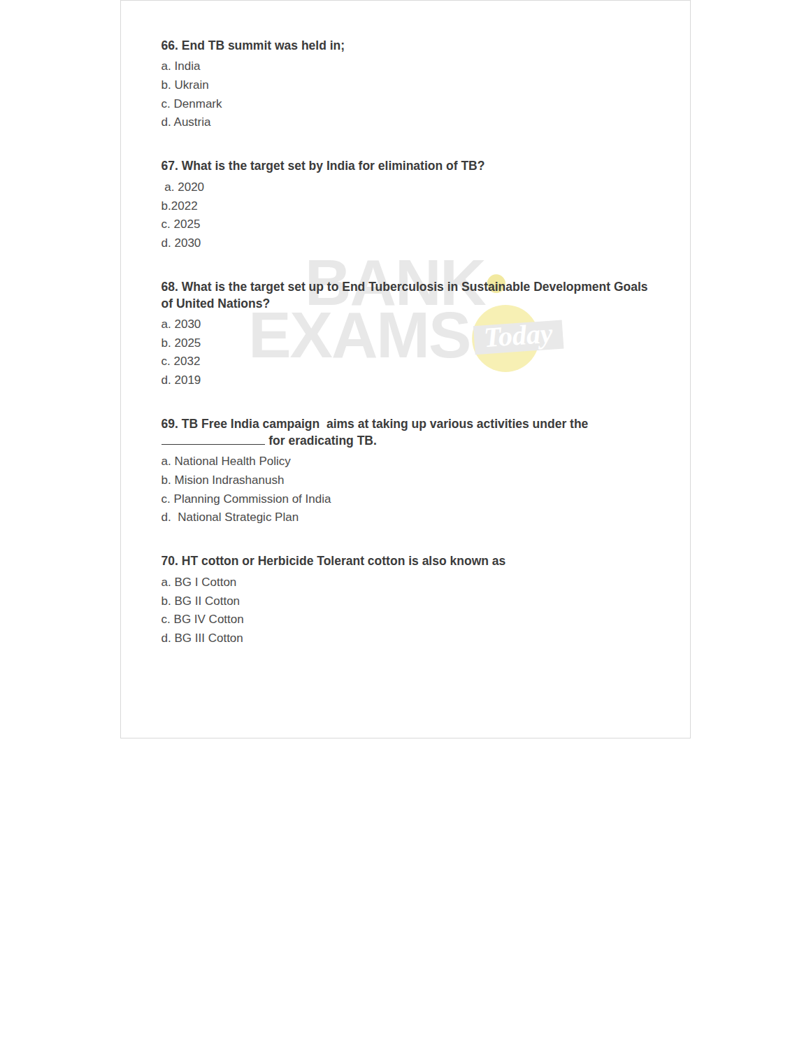BANK•
EXAMS Today
66. End TB summit was held in;
a. India
b. Ukrain
c. Denmark
d. Austria
67. What is the target set by India for elimination of TB?
a. 2020
b.2022
c. 2025
d. 2030
68. What is the target set up to End Tuberculosis in Sustainable Development Goals of United Nations?
a. 2030
b. 2025
c. 2032
d. 2019
69. TB Free India campaign aims at taking up various activities under the for eradicating TB.
a. National Health Policy
b. Mision Indrashanush
c. Planning Commission of India
d. National Strategic Plan
70. HT cotton or Herbicide Tolerant cotton is also known as
a. BG I Cotton
b. BG II Cotton
c. BG IV Cotton
d. BG III Cotton